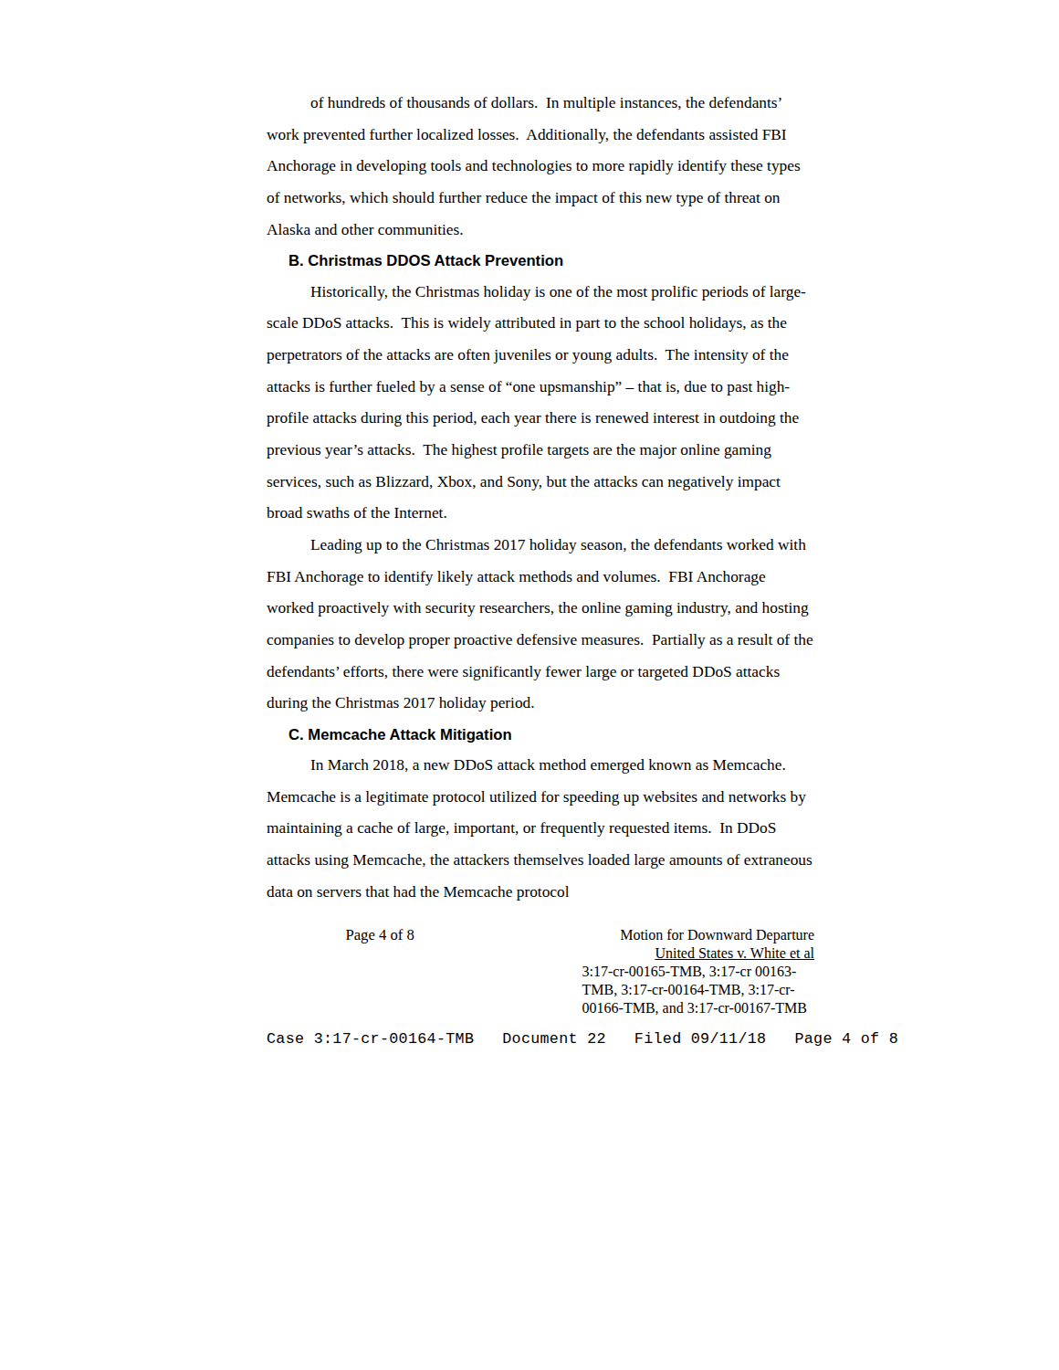of hundreds of thousands of dollars. In multiple instances, the defendants’ work prevented further localized losses. Additionally, the defendants assisted FBI Anchorage in developing tools and technologies to more rapidly identify these types of networks, which should further reduce the impact of this new type of threat on Alaska and other communities.
B. Christmas DDOS Attack Prevention
Historically, the Christmas holiday is one of the most prolific periods of large-scale DDoS attacks. This is widely attributed in part to the school holidays, as the perpetrators of the attacks are often juveniles or young adults. The intensity of the attacks is further fueled by a sense of “one upsmanship” – that is, due to past high-profile attacks during this period, each year there is renewed interest in outdoing the previous year’s attacks. The highest profile targets are the major online gaming services, such as Blizzard, Xbox, and Sony, but the attacks can negatively impact broad swaths of the Internet.
Leading up to the Christmas 2017 holiday season, the defendants worked with FBI Anchorage to identify likely attack methods and volumes. FBI Anchorage worked proactively with security researchers, the online gaming industry, and hosting companies to develop proper proactive defensive measures. Partially as a result of the defendants’ efforts, there were significantly fewer large or targeted DDoS attacks during the Christmas 2017 holiday period.
C. Memcache Attack Mitigation
In March 2018, a new DDoS attack method emerged known as Memcache. Memcache is a legitimate protocol utilized for speeding up websites and networks by maintaining a cache of large, important, or frequently requested items. In DDoS attacks using Memcache, the attackers themselves loaded large amounts of extraneous data on servers that had the Memcache protocol
Page 4 of 8
Motion for Downward Departure
United States v. White et al
3:17-cr-00165-TMB, 3:17-cr 00163-TMB, 3:17-cr-00164-TMB, 3:17-cr-00166-TMB, and 3:17-cr-00167-TMB
Case 3:17-cr-00164-TMB Document 22 Filed 09/11/18 Page 4 of 8